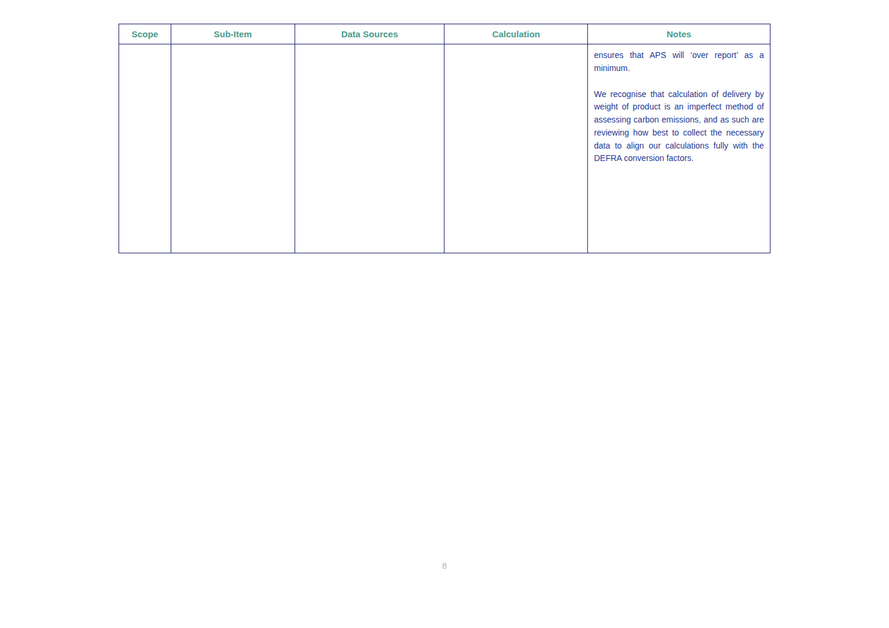| Scope | Sub-Item | Data Sources | Calculation | Notes |
| --- | --- | --- | --- | --- |
| | | | | ensures that APS will ‘over report’ as a minimum. We recognise that calculation of delivery by weight of product is an imperfect method of assessing carbon emissions, and as such are reviewing how best to collect the necessary data to align our calculations fully with the DEFRA conversion factors. |
8